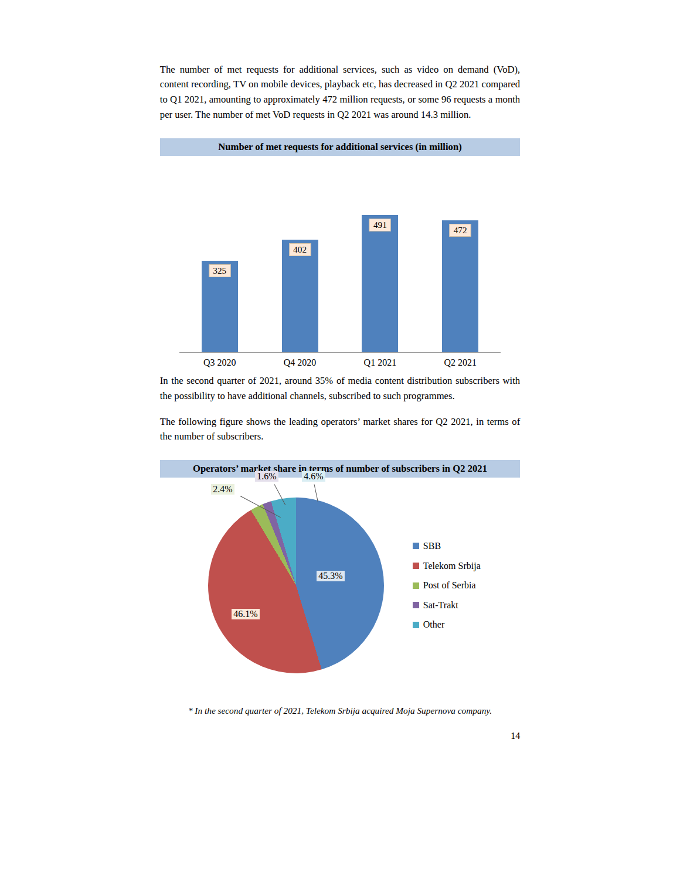The number of met requests for additional services, such as video on demand (VoD), content recording, TV on mobile devices, playback etc, has decreased in Q2 2021 compared to Q1 2021, amounting to approximately 472 million requests, or some 96 requests a month per user. The number of met VoD requests in Q2 2021 was around 14.3 million.
Number of met requests for additional services (in million)
325
402
491
472
Q3 2020
Q4 2020
Q1 2021
Q2 2021
In the second quarter of 2021, around 35% of media content distribution subscribers with the possibility to have additional channels, subscribed to such programmes.
The following figure shows the leading operators’ market shares for Q2 2021, in terms of the number of subscribers.
Operators’ market share in terms of number of subscribers in Q2 2021
45.3% 46.1% 2.4% 1.6% 4.6%
SBB
Telekom Srbija
Post of Serbia
Sat-Trakt
Other
* In the second quarter of 2021, Telekom Srbija acquired Moja Supernova company.
14